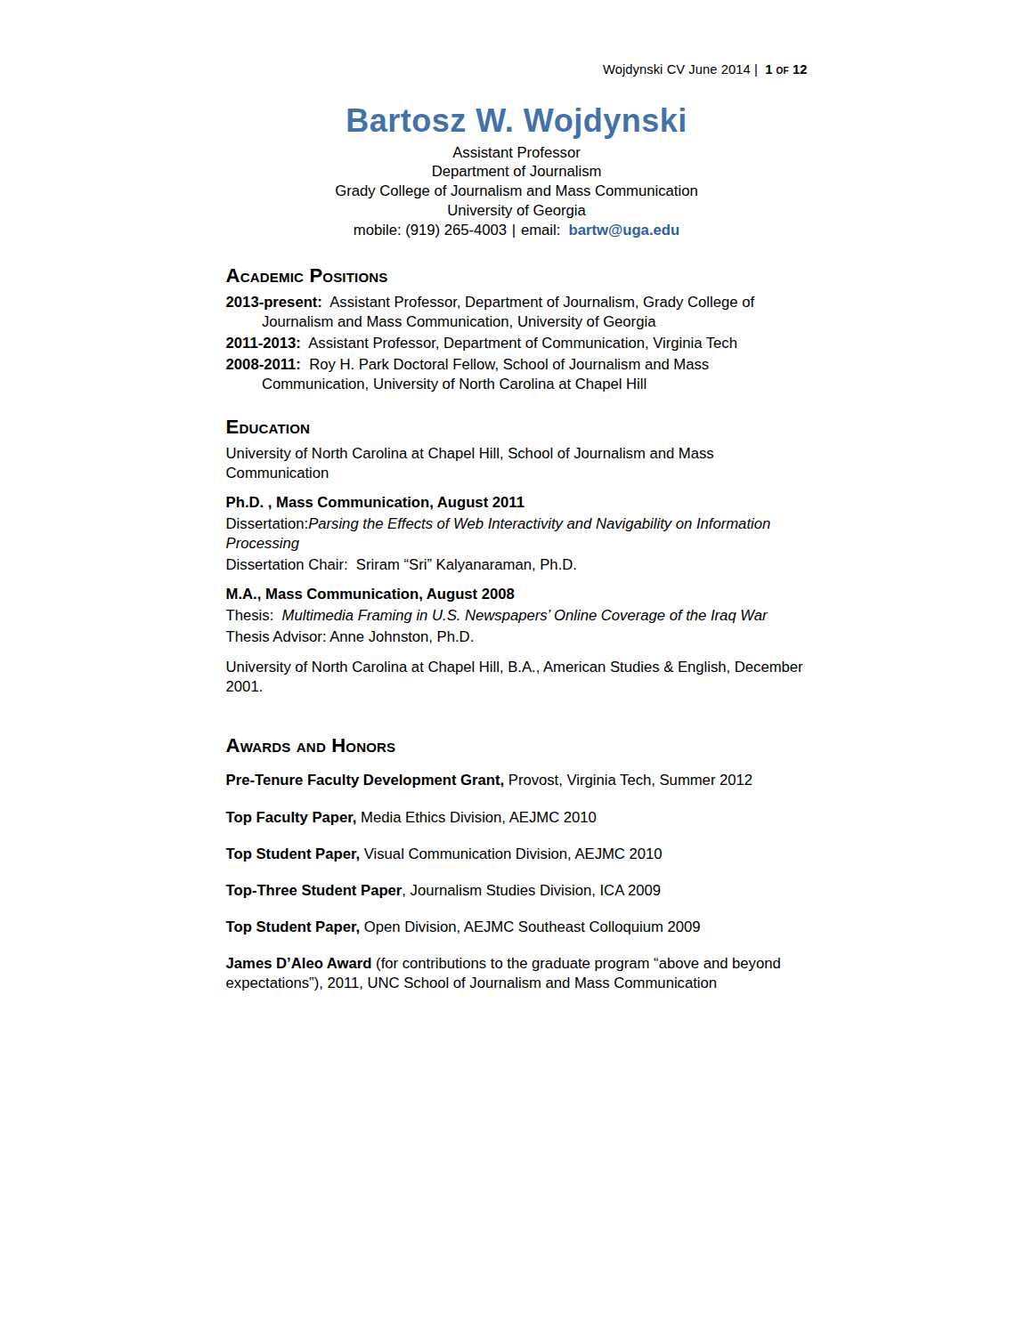Wojdynski CV June 2014 | 1 of 12
Bartosz W. Wojdynski
Assistant Professor
Department of Journalism
Grady College of Journalism and Mass Communication
University of Georgia
mobile: (919) 265-4003|email: bartw@uga.edu
Academic Positions
2013-present: Assistant Professor, Department of Journalism, Grady College of Journalism and Mass Communication, University of Georgia
2011-2013: Assistant Professor, Department of Communication, Virginia Tech
2008-2011: Roy H. Park Doctoral Fellow, School of Journalism and Mass Communication, University of North Carolina at Chapel Hill
Education
University of North Carolina at Chapel Hill, School of Journalism and Mass Communication
Ph.D. , Mass Communication, August 2011
Dissertation:Parsing the Effects of Web Interactivity and Navigability on Information Processing
Dissertation Chair: Sriram “Sri” Kalyanaraman, Ph.D.
M.A., Mass Communication, August 2008
Thesis: Multimedia Framing in U.S. Newspapers’ Online Coverage of the Iraq War
Thesis Advisor: Anne Johnston, Ph.D.
University of North Carolina at Chapel Hill, B.A., American Studies & English, December 2001.
Awards and Honors
Pre-Tenure Faculty Development Grant, Provost, Virginia Tech, Summer 2012
Top Faculty Paper, Media Ethics Division, AEJMC 2010
Top Student Paper, Visual Communication Division, AEJMC 2010
Top-Three Student Paper, Journalism Studies Division, ICA 2009
Top Student Paper, Open Division, AEJMC Southeast Colloquium 2009
James D’Aleo Award (for contributions to the graduate program “above and beyond expectations”), 2011, UNC School of Journalism and Mass Communication